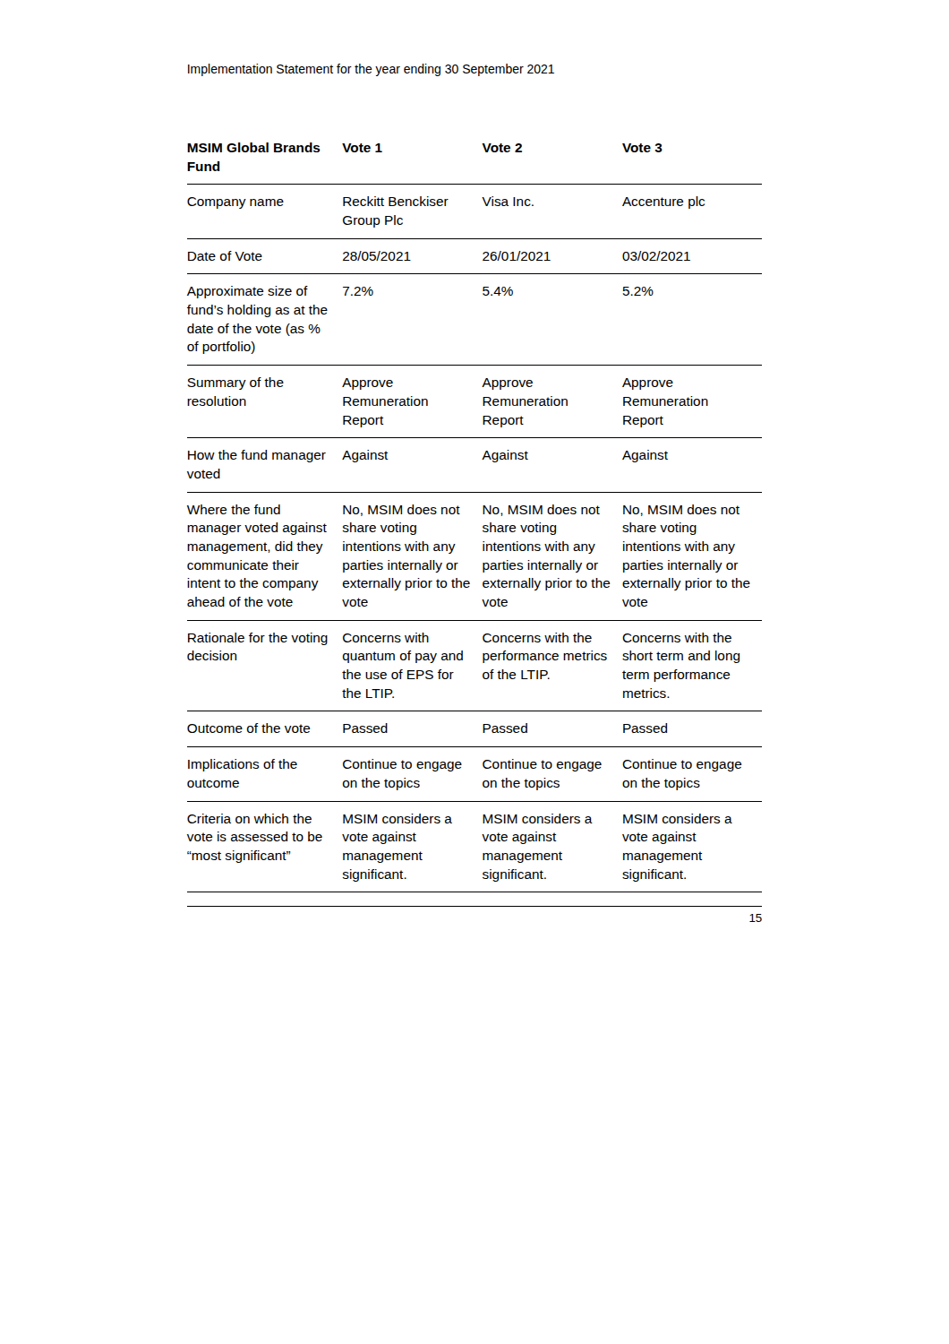Implementation Statement for the year ending 30 September 2021
| MSIM Global Brands Fund | Vote 1 | Vote 2 | Vote 3 |
| --- | --- | --- | --- |
| Company name | Reckitt Benckiser Group Plc | Visa Inc. | Accenture plc |
| Date of Vote | 28/05/2021 | 26/01/2021 | 03/02/2021 |
| Approximate size of fund’s holding as at the date of the vote (as % of portfolio) | 7.2% | 5.4% | 5.2% |
| Summary of the resolution | Approve Remuneration Report | Approve Remuneration Report | Approve Remuneration Report |
| How the fund manager voted | Against | Against | Against |
| Where the fund manager voted against management, did they communicate their intent to the company ahead of the vote | No, MSIM does not share voting intentions with any parties internally or externally prior to the vote | No, MSIM does not share voting intentions with any parties internally or externally prior to the vote | No, MSIM does not share voting intentions with any parties internally or externally prior to the vote |
| Rationale for the voting decision | Concerns with quantum of pay and the use of EPS for the LTIP. | Concerns with the performance metrics of the LTIP. | Concerns with the short term and long term performance metrics. |
| Outcome of the vote | Passed | Passed | Passed |
| Implications of the outcome | Continue to engage on the topics | Continue to engage on the topics | Continue to engage on the topics |
| Criteria on which the vote is assessed to be “most significant” | MSIM considers a vote against management significant. | MSIM considers a vote against management significant. | MSIM considers a vote against management significant. |
15